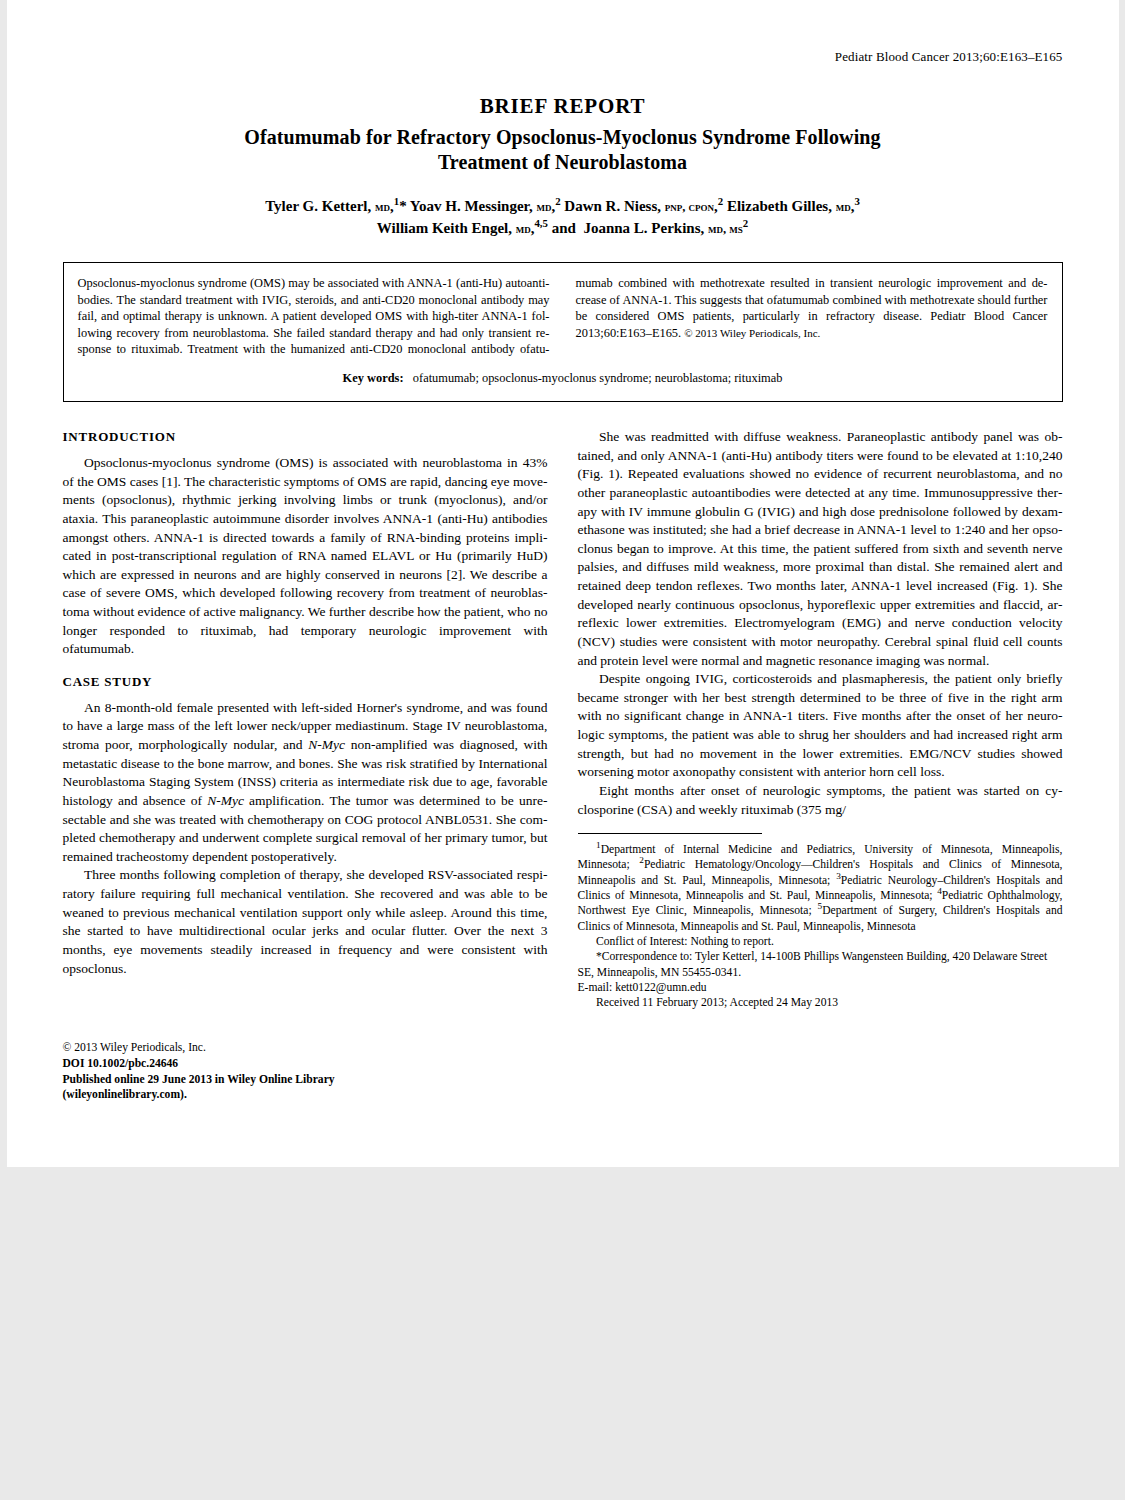Pediatr Blood Cancer 2013;60:E163–E165
BRIEF REPORT
Ofatumumab for Refractory Opsoclonus-Myoclonus Syndrome Following
Treatment of Neuroblastoma
Tyler G. Ketterl, md,1* Yoav H. Messinger, md,2 Dawn R. Niess, pnp, cpon,2 Elizabeth Gilles, md,3
William Keith Engel, md,4,5 and Joanna L. Perkins, md, ms2
Opsoclonus-myoclonus syndrome (OMS) may be associated with ANNA-1 (anti-Hu) autoantibodies. The standard treatment with IVIG, steroids, and anti-CD20 monoclonal antibody may fail, and optimal therapy is unknown. A patient developed OMS with high-titer ANNA-1 following recovery from neuroblastoma. She failed standard therapy and had only transient response to rituximab. Treatment with the humanized anti-CD20 monoclonal antibody ofatumumab combined with methotrexate resulted in transient neurologic improvement and decrease of ANNA-1. This suggests that ofatumumab combined with methotrexate should further be considered OMS patients, particularly in refractory disease. Pediatr Blood Cancer 2013;60:E163–E165. © 2013 Wiley Periodicals, Inc.
Key words: ofatumumab; opsoclonus-myoclonus syndrome; neuroblastoma; rituximab
Introduction
Opsoclonus-myoclonus syndrome (OMS) is associated with neuroblastoma in 43% of the OMS cases [1]. The characteristic symptoms of OMS are rapid, dancing eye movements (opsoclonus), rhythmic jerking involving limbs or trunk (myoclonus), and/or ataxia. This paraneoplastic autoimmune disorder involves ANNA-1 (anti-Hu) antibodies amongst others. ANNA-1 is directed towards a family of RNA-binding proteins implicated in post-transcriptional regulation of RNA named ELAVL or Hu (primarily HuD) which are expressed in neurons and are highly conserved in neurons [2]. We describe a case of severe OMS, which developed following recovery from treatment of neuroblastoma without evidence of active malignancy. We further describe how the patient, who no longer responded to rituximab, had temporary neurologic improvement with ofatumumab.
Case Study
An 8-month-old female presented with left-sided Horner's syndrome, and was found to have a large mass of the left lower neck/upper mediastinum. Stage IV neuroblastoma, stroma poor, morphologically nodular, and N-Myc non-amplified was diagnosed, with metastatic disease to the bone marrow, and bones. She was risk stratified by International Neuroblastoma Staging System (INSS) criteria as intermediate risk due to age, favorable histology and absence of N-Myc amplification. The tumor was determined to be unresectable and she was treated with chemotherapy on COG protocol ANBL0531. She completed chemotherapy and underwent complete surgical removal of her primary tumor, but remained tracheostomy dependent postoperatively.
Three months following completion of therapy, she developed RSV-associated respiratory failure requiring full mechanical ventilation. She recovered and was able to be weaned to previous mechanical ventilation support only while asleep. Around this time, she started to have multidirectional ocular jerks and ocular flutter. Over the next 3 months, eye movements steadily increased in frequency and were consistent with opsoclonus.
She was readmitted with diffuse weakness. Paraneoplastic antibody panel was obtained, and only ANNA-1 (anti-Hu) antibody titers were found to be elevated at 1:10,240 (Fig. 1). Repeated evaluations showed no evidence of recurrent neuroblastoma, and no other paraneoplastic autoantibodies were detected at any time. Immunosuppressive therapy with IV immune globulin G (IVIG) and high dose prednisolone followed by dexamethasone was instituted; she had a brief decrease in ANNA-1 level to 1:240 and her opsoclonus began to improve. At this time, the patient suffered from sixth and seventh nerve palsies, and diffuses mild weakness, more proximal than distal. She remained alert and retained deep tendon reflexes. Two months later, ANNA-1 level increased (Fig. 1). She developed nearly continuous opsoclonus, hyporeflexic upper extremities and flaccid, arreflexic lower extremities. Electromyelogram (EMG) and nerve conduction velocity (NCV) studies were consistent with motor neuropathy. Cerebral spinal fluid cell counts and protein level were normal and magnetic resonance imaging was normal.
Despite ongoing IVIG, corticosteroids and plasmapheresis, the patient only briefly became stronger with her best strength determined to be three of five in the right arm with no significant change in ANNA-1 titers. Five months after the onset of her neurologic symptoms, the patient was able to shrug her shoulders and had increased right arm strength, but had no movement in the lower extremities. EMG/NCV studies showed worsening motor axonopathy consistent with anterior horn cell loss.
Eight months after onset of neurologic symptoms, the patient was started on cyclosporine (CSA) and weekly rituximab (375 mg/
1Department of Internal Medicine and Pediatrics, University of Minnesota, Minneapolis, Minnesota; 2Pediatric Hematology/Oncology—Children's Hospitals and Clinics of Minnesota, Minneapolis and St. Paul, Minneapolis, Minnesota; 3Pediatric Neurology–Children's Hospitals and Clinics of Minnesota, Minneapolis and St. Paul, Minneapolis, Minnesota; 4Pediatric Ophthalmology, Northwest Eye Clinic, Minneapolis, Minnesota; 5Department of Surgery, Children's Hospitals and Clinics of Minnesota, Minneapolis and St. Paul, Minneapolis, Minnesota
Conflict of Interest: Nothing to report.
*Correspondence to: Tyler Ketterl, 14-100B Phillips Wangensteen Building, 420 Delaware Street SE, Minneapolis, MN 55455-0341.
E-mail: kett0122@umn.edu
Received 11 February 2013; Accepted 24 May 2013
© 2013 Wiley Periodicals, Inc.
DOI 10.1002/pbc.24646
Published online 29 June 2013 in Wiley Online Library
(wileyonlinelibrary.com).